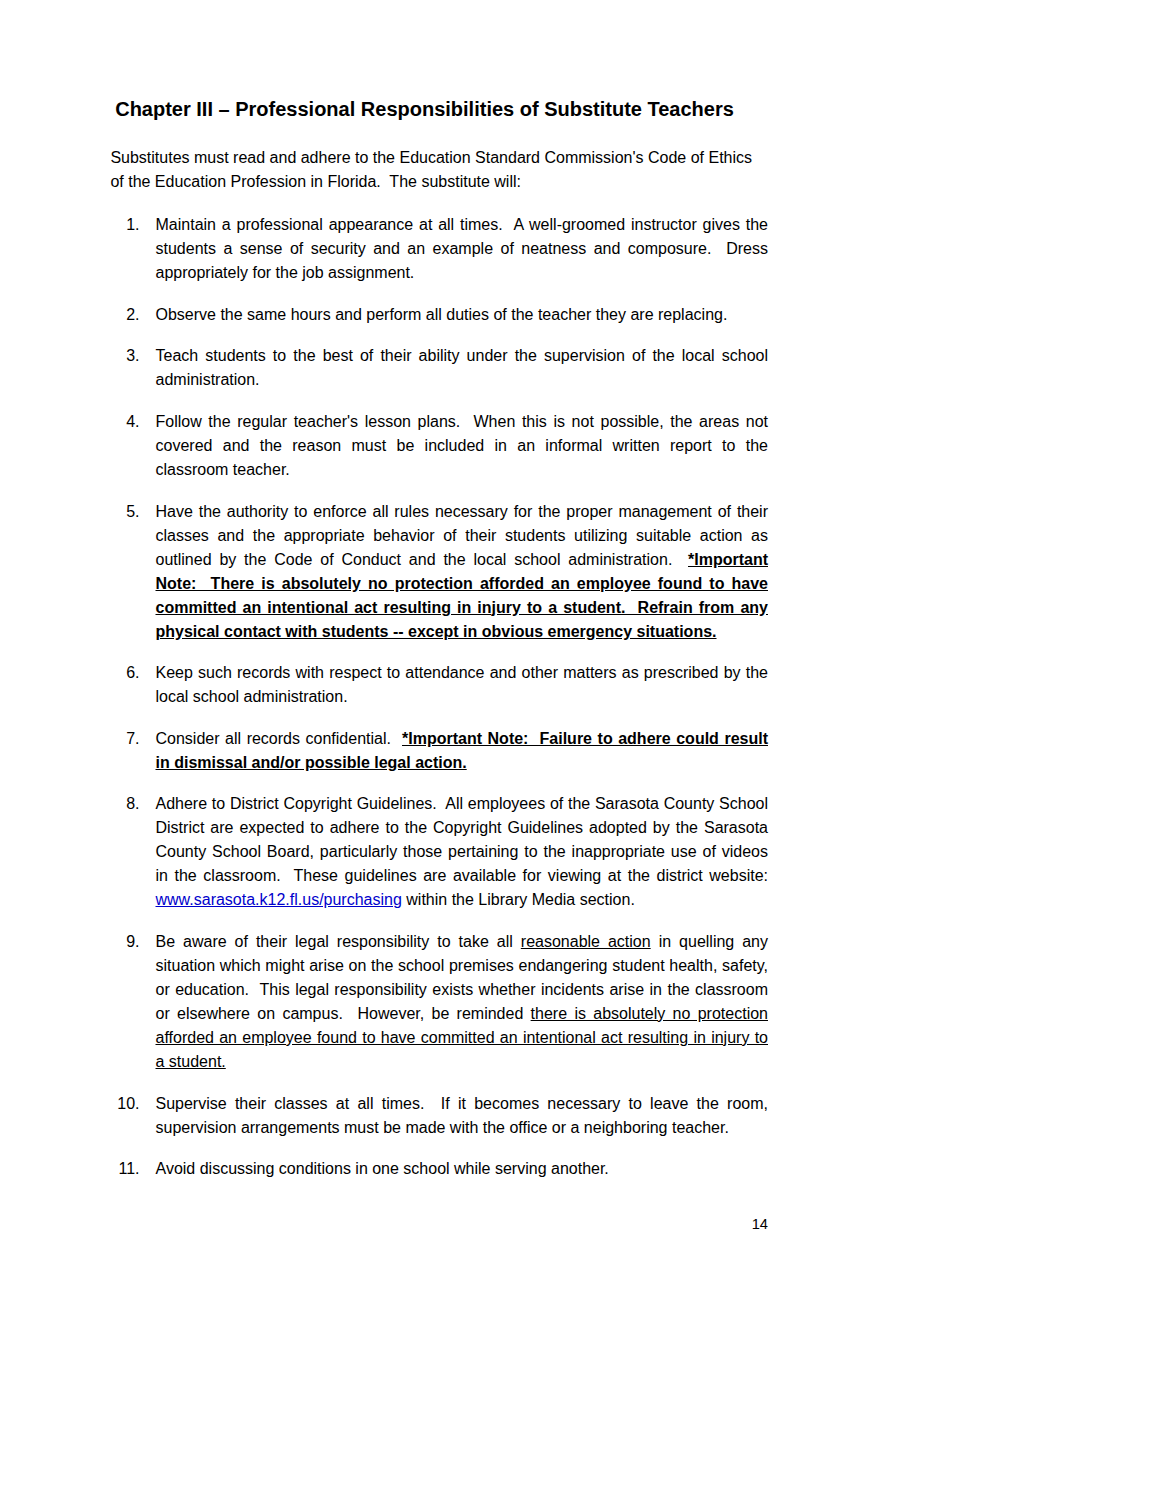Chapter III – Professional Responsibilities of Substitute Teachers
Substitutes must read and adhere to the Education Standard Commission's Code of Ethics of the Education Profession in Florida. The substitute will:
Maintain a professional appearance at all times. A well-groomed instructor gives the students a sense of security and an example of neatness and composure. Dress appropriately for the job assignment.
Observe the same hours and perform all duties of the teacher they are replacing.
Teach students to the best of their ability under the supervision of the local school administration.
Follow the regular teacher's lesson plans. When this is not possible, the areas not covered and the reason must be included in an informal written report to the classroom teacher.
Have the authority to enforce all rules necessary for the proper management of their classes and the appropriate behavior of their students utilizing suitable action as outlined by the Code of Conduct and the local school administration. *Important Note: There is absolutely no protection afforded an employee found to have committed an intentional act resulting in injury to a student. Refrain from any physical contact with students -- except in obvious emergency situations.
Keep such records with respect to attendance and other matters as prescribed by the local school administration.
Consider all records confidential. *Important Note: Failure to adhere could result in dismissal and/or possible legal action.
Adhere to District Copyright Guidelines. All employees of the Sarasota County School District are expected to adhere to the Copyright Guidelines adopted by the Sarasota County School Board, particularly those pertaining to the inappropriate use of videos in the classroom. These guidelines are available for viewing at the district website: www.sarasota.k12.fl.us/purchasing within the Library Media section.
Be aware of their legal responsibility to take all reasonable action in quelling any situation which might arise on the school premises endangering student health, safety, or education. This legal responsibility exists whether incidents arise in the classroom or elsewhere on campus. However, be reminded there is absolutely no protection afforded an employee found to have committed an intentional act resulting in injury to a student.
Supervise their classes at all times. If it becomes necessary to leave the room, supervision arrangements must be made with the office or a neighboring teacher.
Avoid discussing conditions in one school while serving another.
14